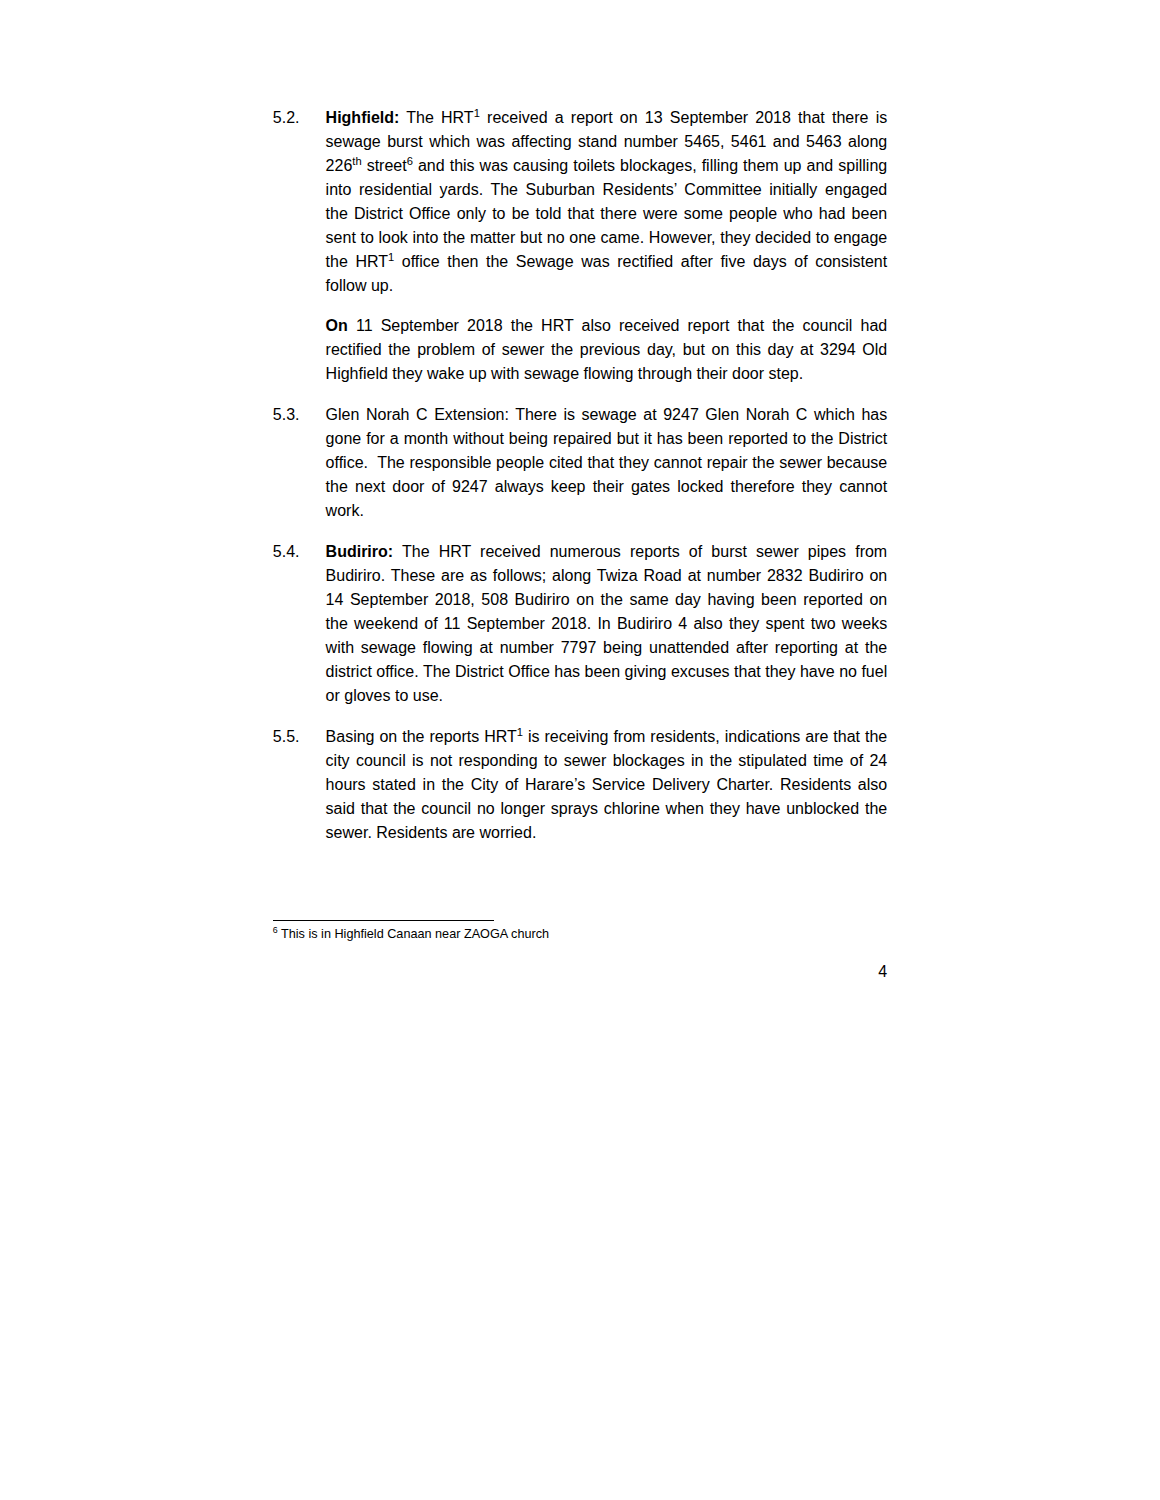5.2.
Highfield: The HRT1 received a report on 13 September 2018 that there is sewage burst which was affecting stand number 5465, 5461 and 5463 along 226th street6 and this was causing toilets blockages, filling them up and spilling into residential yards. The Suburban Residents’ Committee initially engaged the District Office only to be told that there were some people who had been sent to look into the matter but no one came. However, they decided to engage the HRT1 office then the Sewage was rectified after five days of consistent follow up.
On 11 September 2018 the HRT also received report that the council had rectified the problem of sewer the previous day, but on this day at 3294 Old Highfield they wake up with sewage flowing through their door step.
5.3.
Glen Norah C Extension: There is sewage at 9247 Glen Norah C which has gone for a month without being repaired but it has been reported to the District office. The responsible people cited that they cannot repair the sewer because the next door of 9247 always keep their gates locked therefore they cannot work.
5.4.
Budiriro: The HRT received numerous reports of burst sewer pipes from Budiriro. These are as follows; along Twiza Road at number 2832 Budiriro on 14 September 2018, 508 Budiriro on the same day having been reported on the weekend of 11 September 2018. In Budiriro 4 also they spent two weeks with sewage flowing at number 7797 being unattended after reporting at the district office. The District Office has been giving excuses that they have no fuel or gloves to use.
5.5.
Basing on the reports HRT1 is receiving from residents, indications are that the city council is not responding to sewer blockages in the stipulated time of 24 hours stated in the City of Harare’s Service Delivery Charter. Residents also said that the council no longer sprays chlorine when they have unblocked the sewer. Residents are worried.
6 This is in Highfield Canaan near ZAOGA church
4